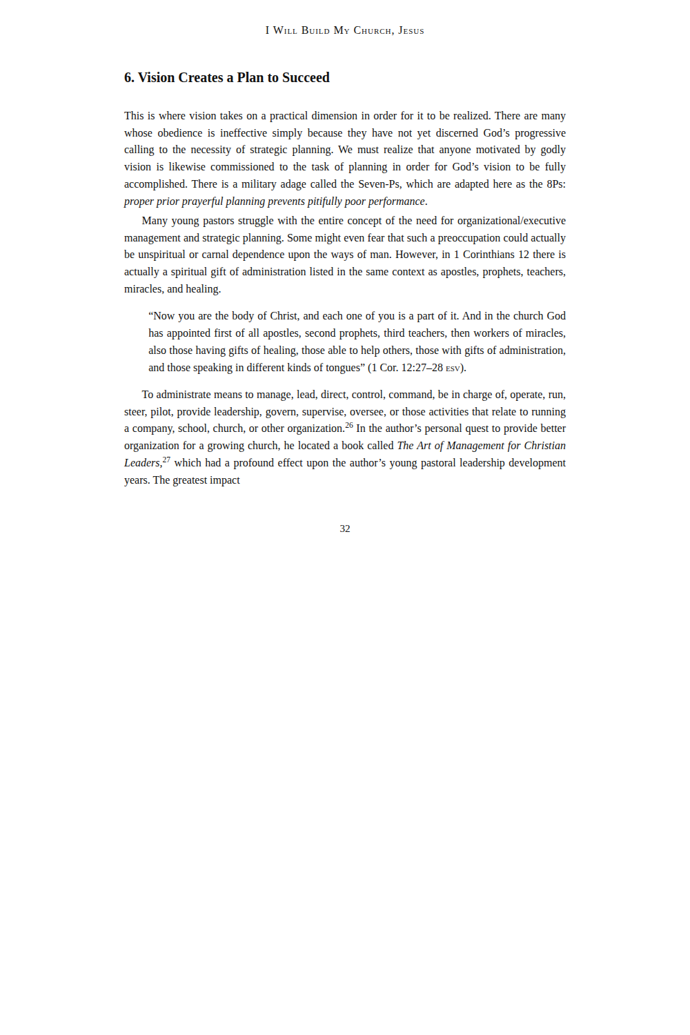I Will Build My Church, Jesus
6. Vision Creates a Plan to Succeed
This is where vision takes on a practical dimension in order for it to be realized. There are many whose obedience is ineffective simply because they have not yet discerned God’s progressive calling to the necessity of strategic planning. We must realize that anyone motivated by godly vision is likewise commissioned to the task of planning in order for God’s vision to be fully accomplished. There is a military adage called the Seven-Ps, which are adapted here as the 8Ps: proper prior prayerful planning prevents pitifully poor performance.
Many young pastors struggle with the entire concept of the need for organizational/executive management and strategic planning. Some might even fear that such a preoccupation could actually be unspiritual or carnal dependence upon the ways of man. However, in 1 Corinthians 12 there is actually a spiritual gift of administration listed in the same context as apostles, prophets, teachers, miracles, and healing.
“Now you are the body of Christ, and each one of you is a part of it. And in the church God has appointed first of all apostles, second prophets, third teachers, then workers of miracles, also those having gifts of healing, those able to help others, those with gifts of administration, and those speaking in different kinds of tongues” (1 Cor. 12:27–28 esv).
To administrate means to manage, lead, direct, control, command, be in charge of, operate, run, steer, pilot, provide leadership, govern, supervise, oversee, or those activities that relate to running a company, school, church, or other organization.26 In the author’s personal quest to provide better organization for a growing church, he located a book called The Art of Management for Christian Leaders,27 which had a profound effect upon the author’s young pastoral leadership development years. The greatest impact
32